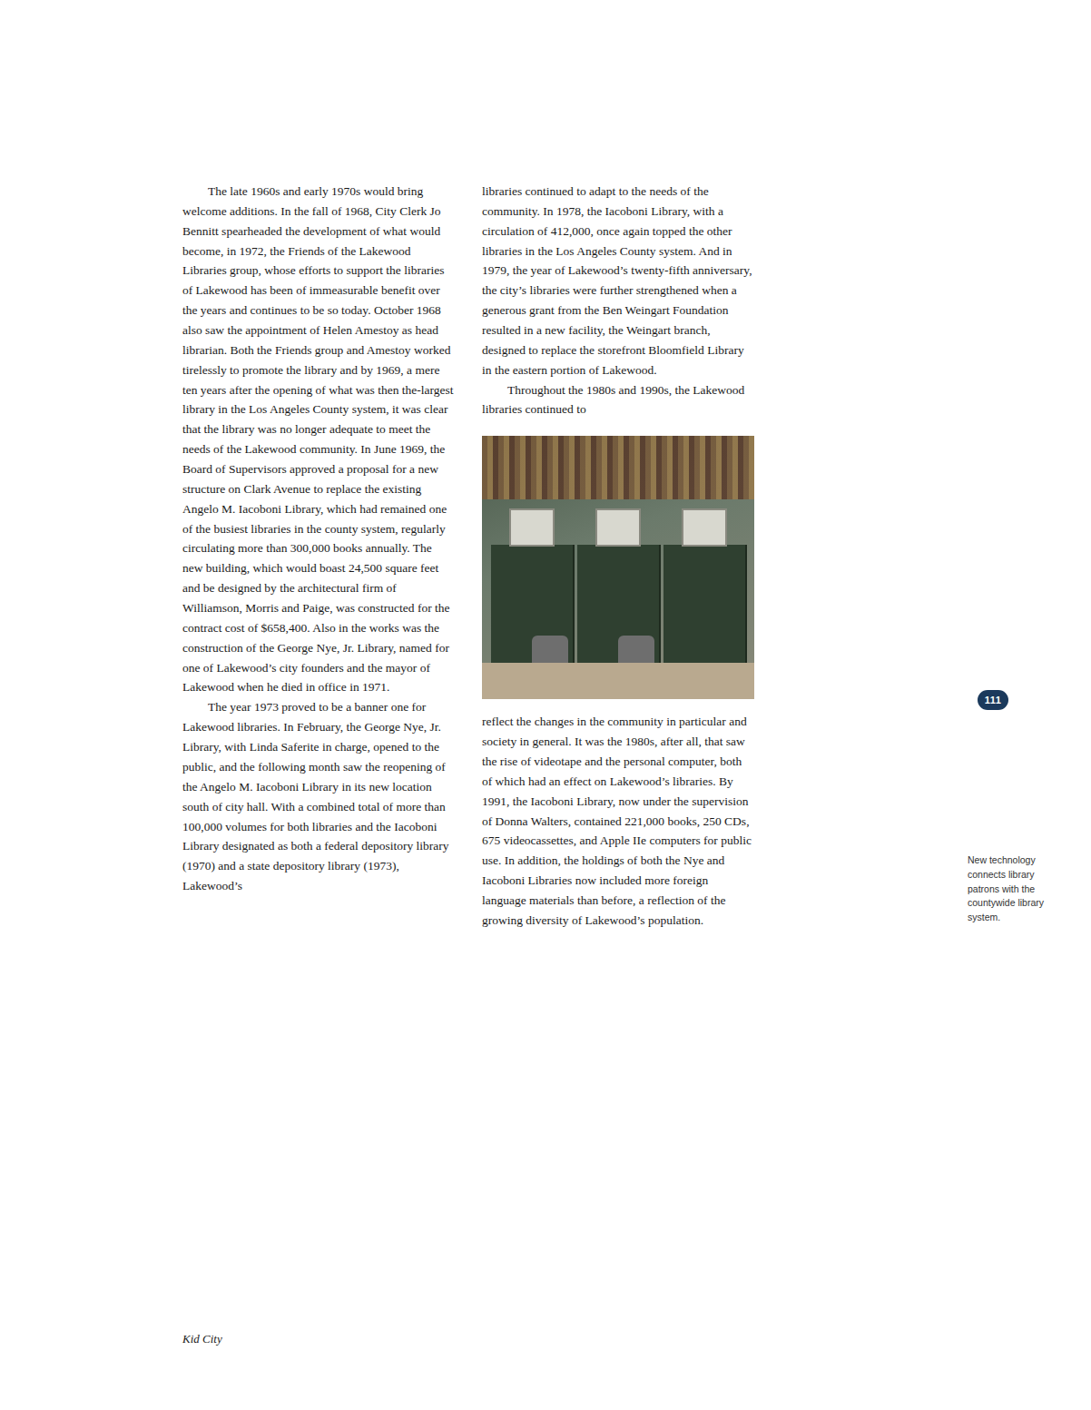The late 1960s and early 1970s would bring welcome additions. In the fall of 1968, City Clerk Jo Bennitt spearheaded the development of what would become, in 1972, the Friends of the Lakewood Libraries group, whose efforts to support the libraries of Lakewood has been of immeasurable benefit over the years and continues to be so today. October 1968 also saw the appointment of Helen Amestoy as head librarian. Both the Friends group and Amestoy worked tirelessly to promote the library and by 1969, a mere ten years after the opening of what was then the-largest library in the Los Angeles County system, it was clear that the library was no longer adequate to meet the needs of the Lakewood community. In June 1969, the Board of Supervisors approved a proposal for a new structure on Clark Avenue to replace the existing Angelo M. Iacoboni Library, which had remained one of the busiest libraries in the county system, regularly circulating more than 300,000 books annually. The new building, which would boast 24,500 square feet and be designed by the architectural firm of Williamson, Morris and Paige, was constructed for the contract cost of $658,400. Also in the works was the construction of the George Nye, Jr. Library, named for one of Lakewood’s city founders and the mayor of Lakewood when he died in office in 1971.
The year 1973 proved to be a banner one for Lakewood libraries. In February, the George Nye, Jr. Library, with Linda Saferite in charge, opened to the public, and the following month saw the reopening of the Angelo M. Iacoboni Library in its new location south of city hall. With a combined total of more than 100,000 volumes for both libraries and the Iacoboni Library designated as both a federal depository library (1970) and a state depository library (1973), Lakewood’s
libraries continued to adapt to the needs of the community. In 1978, the Iacoboni Library, with a circulation of 412,000, once again topped the other libraries in the Los Angeles County system. And in 1979, the year of Lakewood’s twenty-fifth anniversary, the city’s libraries were further strengthened when a generous grant from the Ben Weingart Foundation resulted in a new facility, the Weingart branch, designed to replace the storefront Bloomfield Library in the eastern portion of Lakewood.
Throughout the 1980s and 1990s, the Lakewood libraries continued to
reflect the changes in the community in particular and society in general. It was the 1980s, after all, that saw the rise of videotape and the personal computer, both of which had an effect on Lakewood’s libraries. By 1991, the Iacoboni Library, now under the supervision of Donna Walters, contained 221,000 books, 250 CDs, 675 videocassettes, and Apple IIe computers for public use. In addition, the holdings of both the Nye and Iacoboni Libraries now included more foreign language materials than before, a reflection of the growing diversity of Lakewood’s population.
New technology connects library patrons with the countywide library system.
111
Kid City